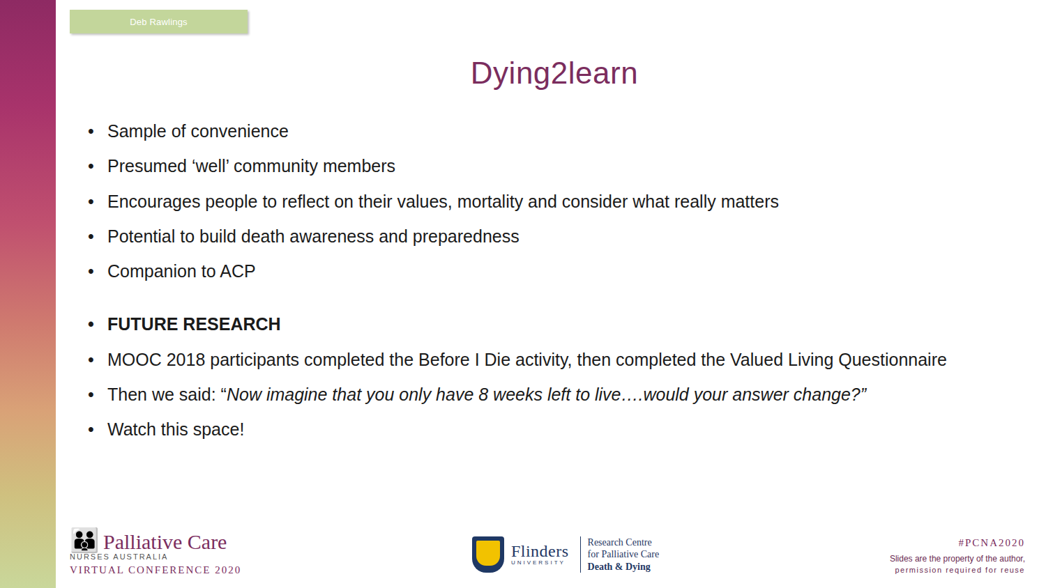Deb Rawlings
Dying2learn
Sample of convenience
Presumed ‘well’ community members
Encourages people to reflect on their values, mortality and consider what really matters
Potential to build death awareness and preparedness
Companion to ACP
FUTURE RESEARCH
MOOC 2018 participants completed the Before I Die activity, then completed the Valued Living Questionnaire
Then we said: “Now imagine that you only have 8 weeks left to live….would your answer change?”
Watch this space!
👪 Palliative Care
NURSES AUSTRALIA
VIRTUAL CONFERENCE 2020
Flinders
UNIVERSITY
Research Centre
for Palliative Care
Death & Dying
#PCNA2020
Slides are the property of the author,
permission required for reuse